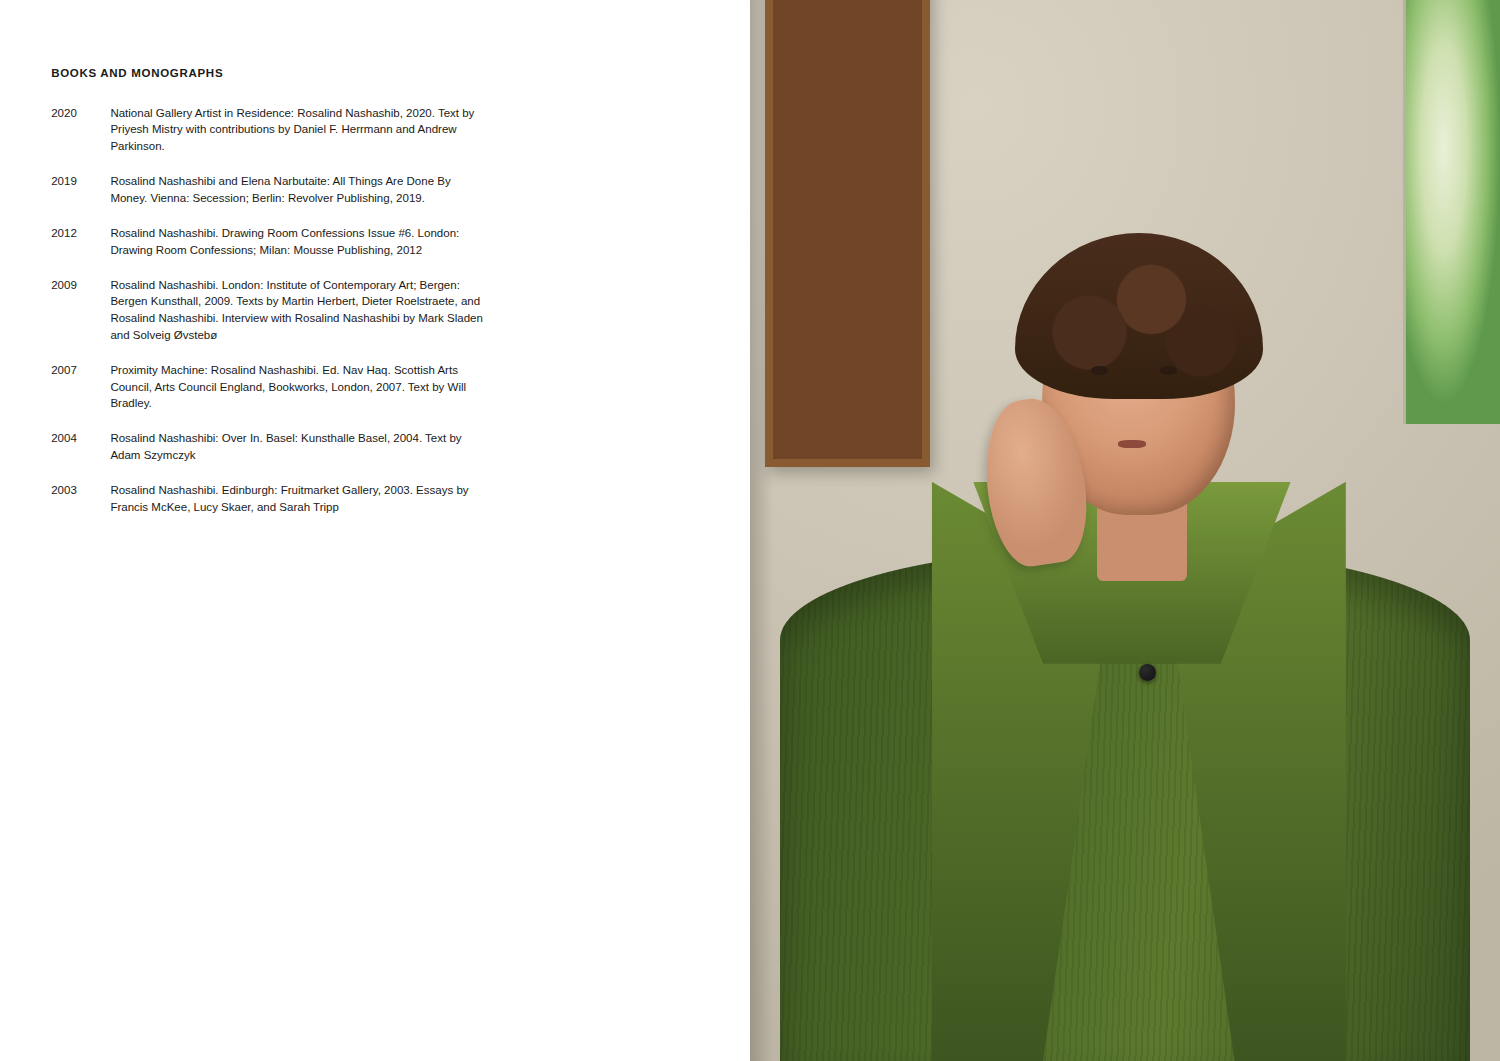Books and Monographs
2020
National Gallery Artist in Residence: Rosalind Nashashib, 2020. Text by Priyesh Mistry with contributions by Daniel F. Herrmann and Andrew Parkinson.
2019
Rosalind Nashashibi and Elena Narbutaite: All Things Are Done By Money. Vienna: Secession; Berlin: Revolver Publishing, 2019.
2012
Rosalind Nashashibi. Drawing Room Confessions Issue #6. London: Drawing Room Confessions; Milan: Mousse Publishing, 2012
2009
Rosalind Nashashibi. London: Institute of Contemporary Art; Bergen: Bergen Kunsthall, 2009. Texts by Martin Herbert, Dieter Roelstraete, and Rosalind Nashashibi. Interview with Rosalind Nashashibi by Mark Sladen and Solveig Øvstebø
2007
Proximity Machine: Rosalind Nashashibi. Ed. Nav Haq. Scottish Arts Council, Arts Council England, Bookworks, London, 2007. Text by Will Bradley.
2004
Rosalind Nashashibi: Over In. Basel: Kunsthalle Basel, 2004. Text by Adam Szymczyk
2003
Rosalind Nashashibi. Edinburgh: Fruitmarket Gallery, 2003. Essays by Francis McKee, Lucy Skaer, and Sarah Tripp